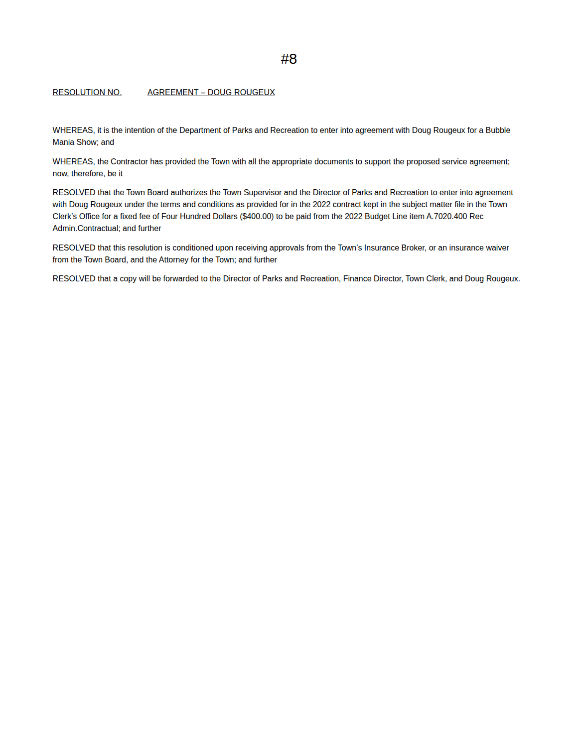#8
RESOLUTION NO. AGREEMENT – DOUG ROUGEUX
WHEREAS, it is the intention of the Department of Parks and Recreation to enter into agreement with Doug Rougeux for a Bubble Mania Show; and
WHEREAS, the Contractor has provided the Town with all the appropriate documents to support the proposed service agreement; now, therefore, be it
RESOLVED that the Town Board authorizes the Town Supervisor and the Director of Parks and Recreation to enter into agreement with Doug Rougeux under the terms and conditions as provided for in the 2022 contract kept in the subject matter file in the Town Clerk’s Office for a fixed fee of Four Hundred Dollars ($400.00) to be paid from the 2022 Budget Line item A.7020.400 Rec Admin.Contractual; and further
RESOLVED that this resolution is conditioned upon receiving approvals from the Town’s Insurance Broker, or an insurance waiver from the Town Board, and the Attorney for the Town; and further
RESOLVED that a copy will be forwarded to the Director of Parks and Recreation, Finance Director, Town Clerk, and Doug Rougeux.